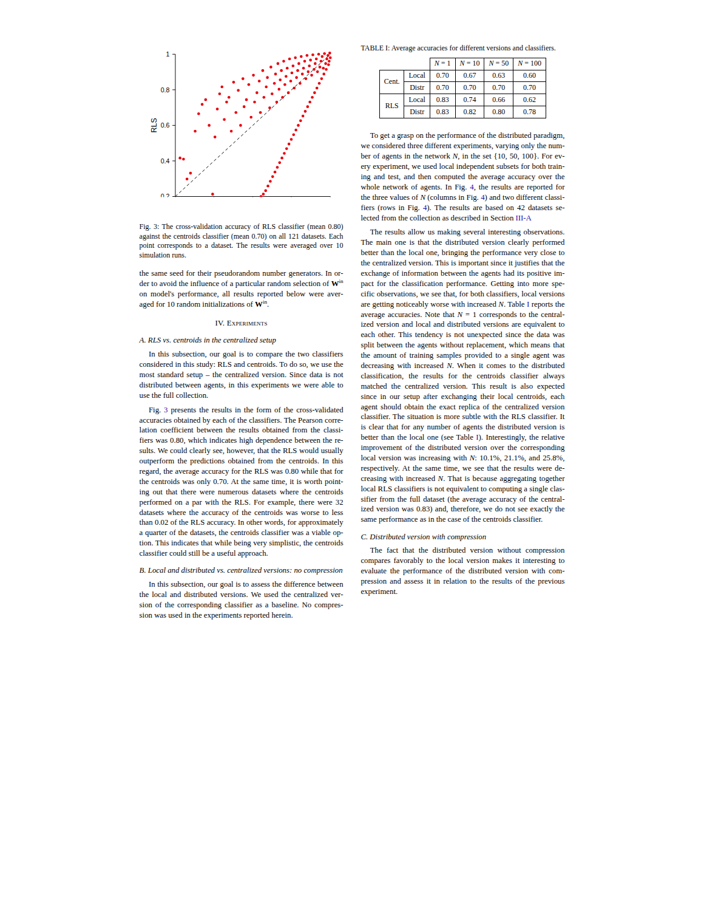0.2 0.4 0.6 0.8 1 0.2 0.4 0.6 0.8 1 Centroids RLS
Fig. 3: The cross-validation accuracy of RLS classifier (mean 0.80) against the centroids classifier (mean 0.70) on all 121 datasets. Each point corresponds to a dataset. The results were averaged over 10 simulation runs.
the same seed for their pseudorandom number generators. In order to avoid the influence of a particular random selection of Win on model's performance, all results reported below were averaged for 10 random initializations of Win.
IV. Experiments
A. RLS vs. centroids in the centralized setup
In this subsection, our goal is to compare the two classifiers considered in this study: RLS and centroids. To do so, we use the most standard setup – the centralized version. Since data is not distributed between agents, in this experiments we were able to use the full collection.
Fig. 3 presents the results in the form of the cross-validated accuracies obtained by each of the classifiers. The Pearson correlation coefficient between the results obtained from the classifiers was 0.80, which indicates high dependence between the results. We could clearly see, however, that the RLS would usually outperform the predictions obtained from the centroids. In this regard, the average accuracy for the RLS was 0.80 while that for the centroids was only 0.70. At the same time, it is worth pointing out that there were numerous datasets where the centroids performed on a par with the RLS. For example, there were 32 datasets where the accuracy of the centroids was worse to less than 0.02 of the RLS accuracy. In other words, for approximately a quarter of the datasets, the centroids classifier was a viable option. This indicates that while being very simplistic, the centroids classifier could still be a useful approach.
B. Local and distributed vs. centralized versions: no compression
In this subsection, our goal is to assess the difference between the local and distributed versions. We used the centralized version of the corresponding classifier as a baseline. No compression was used in the experiments reported herein.
TABLE I: Average accuracies for different versions and classifiers.
| | | N = 1 | N = 10 | N = 50 | N = 100 |
| --- | --- | --- | --- | --- | --- |
| Cent. | Local | 0.70 | 0.67 | 0.63 | 0.60 |
| Distr | 0.70 | 0.70 | 0.70 | 0.70 |
| RLS | Local | 0.83 | 0.74 | 0.66 | 0.62 |
| Distr | 0.83 | 0.82 | 0.80 | 0.78 |
To get a grasp on the performance of the distributed paradigm, we considered three different experiments, varying only the number of agents in the network N, in the set {10, 50, 100}. For every experiment, we used local independent subsets for both training and test, and then computed the average accuracy over the whole network of agents. In Fig. 4, the results are reported for the three values of N (columns in Fig. 4) and two different classifiers (rows in Fig. 4). The results are based on 42 datasets selected from the collection as described in Section III-A
The results allow us making several interesting observations. The main one is that the distributed version clearly performed better than the local one, bringing the performance very close to the centralized version. This is important since it justifies that the exchange of information between the agents had its positive impact for the classification performance. Getting into more specific observations, we see that, for both classifiers, local versions are getting noticeably worse with increased N. Table I reports the average accuracies. Note that N = 1 corresponds to the centralized version and local and distributed versions are equivalent to each other. This tendency is not unexpected since the data was split between the agents without replacement, which means that the amount of training samples provided to a single agent was decreasing with increased N. When it comes to the distributed classification, the results for the centroids classifier always matched the centralized version. This result is also expected since in our setup after exchanging their local centroids, each agent should obtain the exact replica of the centralized version classifier. The situation is more subtle with the RLS classifier. It is clear that for any number of agents the distributed version is better than the local one (see Table I). Interestingly, the relative improvement of the distributed version over the corresponding local version was increasing with N: 10.1%, 21.1%, and 25.8%, respectively. At the same time, we see that the results were decreasing with increased N. That is because aggregating together local RLS classifiers is not equivalent to computing a single classifier from the full dataset (the average accuracy of the centralized version was 0.83) and, therefore, we do not see exactly the same performance as in the case of the centroids classifier.
C. Distributed version with compression
The fact that the distributed version without compression compares favorably to the local version makes it interesting to evaluate the performance of the distributed version with compression and assess it in relation to the results of the previous experiment.